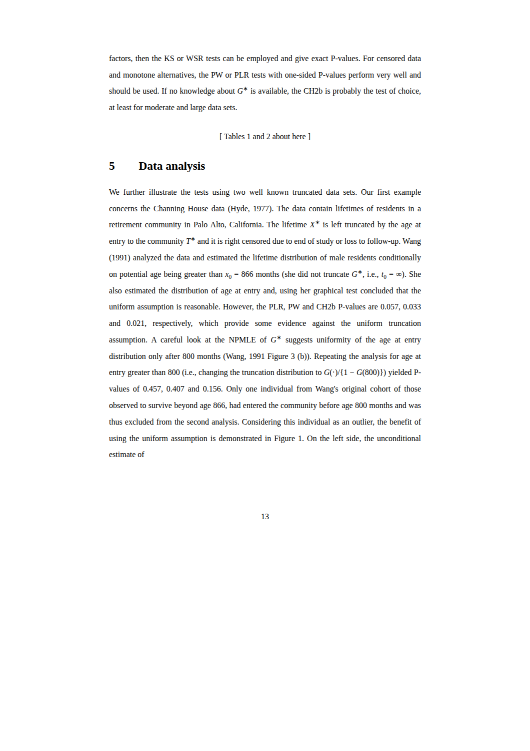factors, then the KS or WSR tests can be employed and give exact P-values. For censored data and monotone alternatives, the PW or PLR tests with one-sided P-values perform very well and should be used. If no knowledge about G∗ is available, the CH2b is probably the test of choice, at least for moderate and large data sets.
[ Tables 1 and 2 about here ]
5 Data analysis
We further illustrate the tests using two well known truncated data sets. Our first example concerns the Channing House data (Hyde, 1977). The data contain lifetimes of residents in a retirement community in Palo Alto, California. The lifetime X∗ is left truncated by the age at entry to the community T∗ and it is right censored due to end of study or loss to follow-up. Wang (1991) analyzed the data and estimated the lifetime distribution of male residents conditionally on potential age being greater than x0 = 866 months (she did not truncate G∗, i.e., t0 = ∞). She also estimated the distribution of age at entry and, using her graphical test concluded that the uniform assumption is reasonable. However, the PLR, PW and CH2b P-values are 0.057, 0.033 and 0.021, respectively, which provide some evidence against the uniform truncation assumption. A careful look at the NPMLE of G∗ suggests uniformity of the age at entry distribution only after 800 months (Wang, 1991 Figure 3 (b)). Repeating the analysis for age at entry greater than 800 (i.e., changing the truncation distribution to G(·)/{1 − G(800)}) yielded P-values of 0.457, 0.407 and 0.156. Only one individual from Wang's original cohort of those observed to survive beyond age 866, had entered the community before age 800 months and was thus excluded from the second analysis. Considering this individual as an outlier, the benefit of using the uniform assumption is demonstrated in Figure 1. On the left side, the unconditional estimate of
13